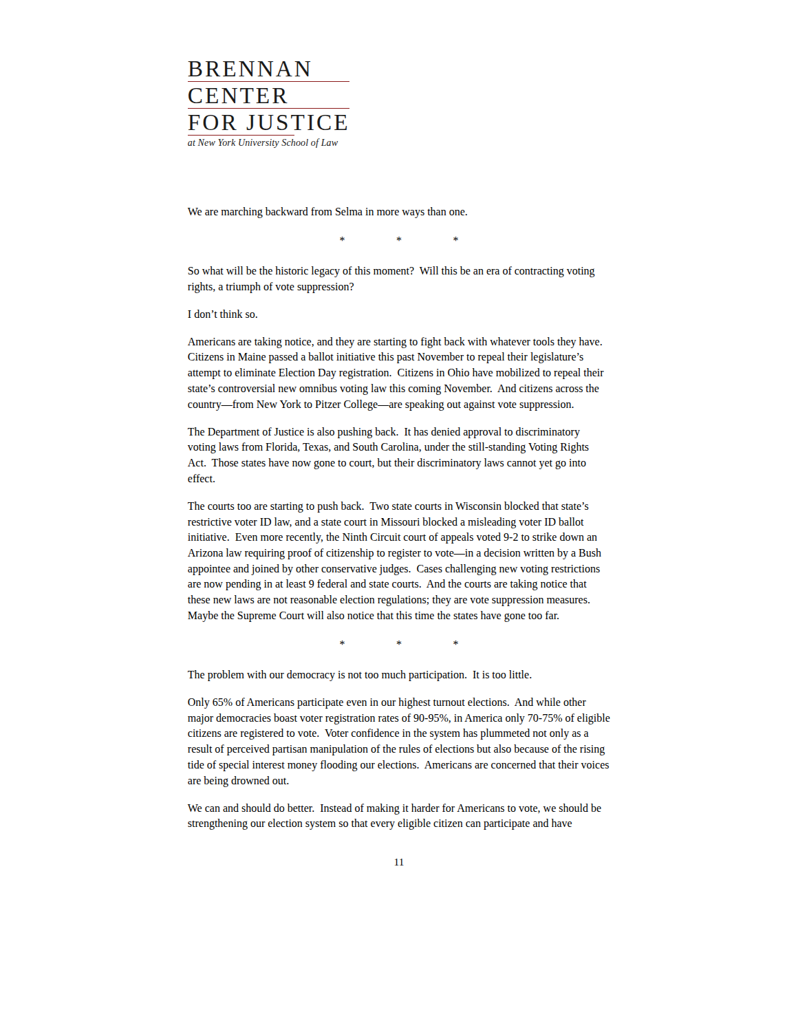BRENNAN
CENTER
FOR JUSTICE
at New York University School of Law
We are marching backward from Selma in more ways than one.
* * *
So what will be the historic legacy of this moment? Will this be an era of contracting voting rights, a triumph of vote suppression?
I don’t think so.
Americans are taking notice, and they are starting to fight back with whatever tools they have. Citizens in Maine passed a ballot initiative this past November to repeal their legislature’s attempt to eliminate Election Day registration. Citizens in Ohio have mobilized to repeal their state’s controversial new omnibus voting law this coming November. And citizens across the country—from New York to Pitzer College—are speaking out against vote suppression.
The Department of Justice is also pushing back. It has denied approval to discriminatory voting laws from Florida, Texas, and South Carolina, under the still-standing Voting Rights Act. Those states have now gone to court, but their discriminatory laws cannot yet go into effect.
The courts too are starting to push back. Two state courts in Wisconsin blocked that state’s restrictive voter ID law, and a state court in Missouri blocked a misleading voter ID ballot initiative. Even more recently, the Ninth Circuit court of appeals voted 9-2 to strike down an Arizona law requiring proof of citizenship to register to vote—in a decision written by a Bush appointee and joined by other conservative judges. Cases challenging new voting restrictions are now pending in at least 9 federal and state courts. And the courts are taking notice that these new laws are not reasonable election regulations; they are vote suppression measures. Maybe the Supreme Court will also notice that this time the states have gone too far.
* * *
The problem with our democracy is not too much participation. It is too little.
Only 65% of Americans participate even in our highest turnout elections. And while other major democracies boast voter registration rates of 90-95%, in America only 70-75% of eligible citizens are registered to vote. Voter confidence in the system has plummeted not only as a result of perceived partisan manipulation of the rules of elections but also because of the rising tide of special interest money flooding our elections. Americans are concerned that their voices are being drowned out.
We can and should do better. Instead of making it harder for Americans to vote, we should be strengthening our election system so that every eligible citizen can participate and have
11